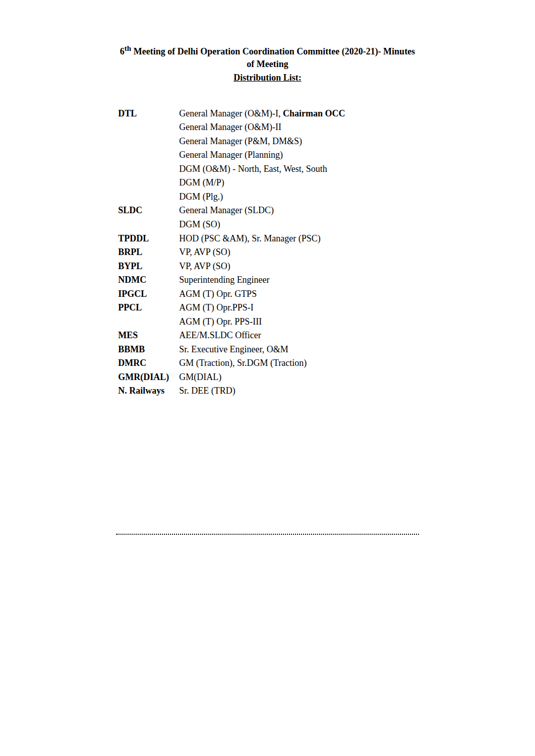6th Meeting of Delhi Operation Coordination Committee (2020-21)- Minutes of Meeting
Distribution List:
| DTL | General Manager (O&M)-I, Chairman OCC |
| | General Manager (O&M)-II |
| | General Manager (P&M, DM&S) |
| | General Manager (Planning) |
| | DGM (O&M) - North, East, West, South |
| | DGM (M/P) |
| | DGM (Plg.) |
| SLDC | General Manager (SLDC) |
| | DGM (SO) |
| TPDDL | HOD (PSC &AM), Sr. Manager (PSC) |
| BRPL | VP, AVP (SO) |
| BYPL | VP, AVP (SO) |
| NDMC | Superintending Engineer |
| IPGCL | AGM (T) Opr. GTPS |
| PPCL | AGM (T) Opr.PPS-I |
| | AGM (T) Opr. PPS-III |
| MES | AEE/M.SLDC Officer |
| BBMB | Sr. Executive Engineer, O&M |
| DMRC | GM (Traction), Sr.DGM (Traction) |
| GMR(DIAL) | GM(DIAL) |
| N. Railways | Sr. DEE (TRD) |